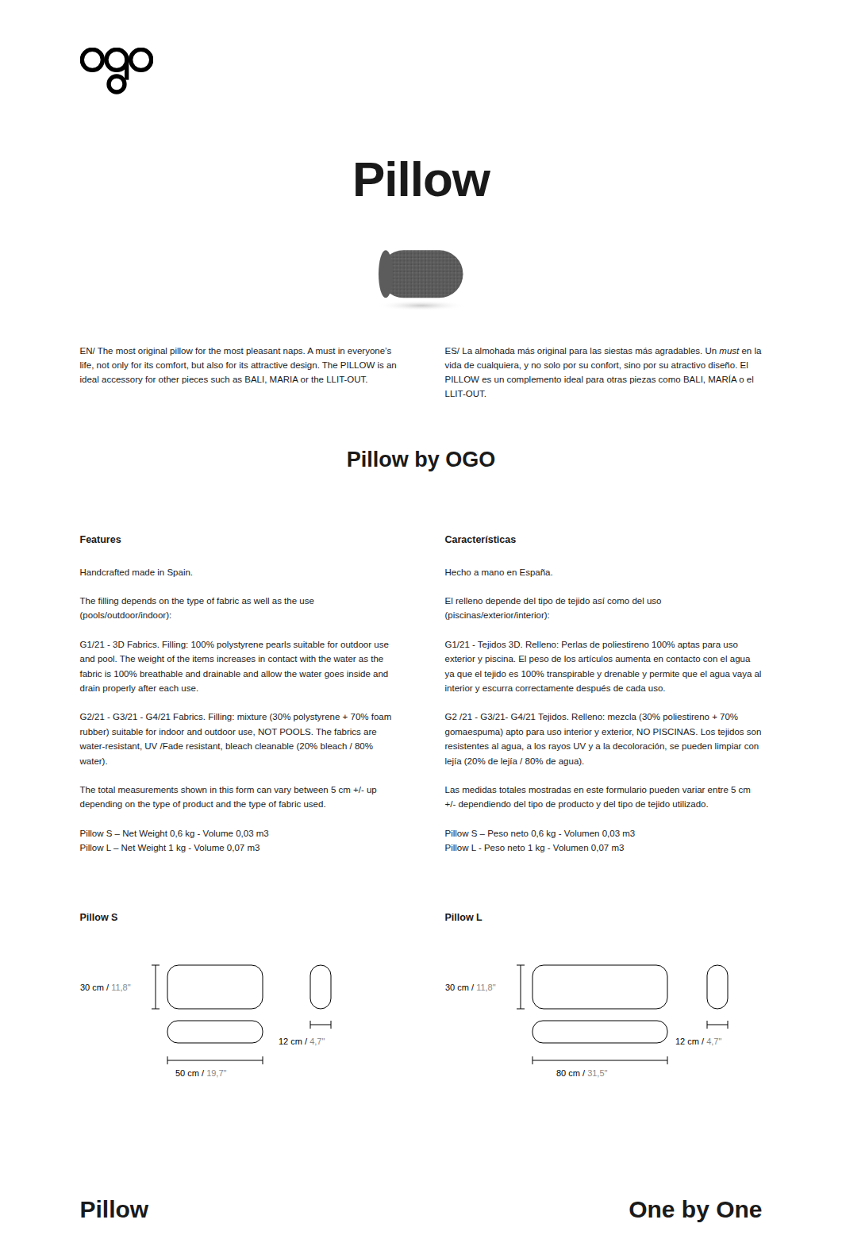Pillow
EN/ The most original pillow for the most pleasant naps. A must in everyone’s life, not only for its comfort, but also for its attractive design. The PILLOW is an ideal accessory for other pieces such as BALI, MARIA or the LLIT-OUT.
ES/ La almohada más original para las siestas más agradables. Un must en la vida de cualquiera, y no solo por su confort, sino por su atractivo diseño. El PILLOW es un complemento ideal para otras piezas como BALI, MARÍA o el LLIT-OUT.
Pillow by OGO
Features
Handcrafted made in Spain.
The filling depends on the type of fabric as well as the use (pools/outdoor/indoor):
G1/21 - 3D Fabrics. Filling: 100% polystyrene pearls suitable for outdoor use and pool. The weight of the items increases in contact with the water as the fabric is 100% breathable and drainable and allow the water goes inside and drain properly after each use.
G2/21 - G3/21 - G4/21 Fabrics. Filling: mixture (30% polystyrene + 70% foam rubber) suitable for indoor and outdoor use, NOT POOLS. The fabrics are water-resistant, UV /Fade resistant, bleach cleanable (20% bleach / 80% water).
The total measurements shown in this form can vary between 5 cm +/- up depending on the type of product and the type of fabric used.
Pillow S – Net Weight 0,6 kg - Volume 0,03 m3
Pillow L – Net Weight 1 kg - Volume 0,07 m3
Características
Hecho a mano en España.
El relleno depende del tipo de tejido así como del uso (piscinas/exterior/interior):
G1/21 - Tejidos 3D. Relleno: Perlas de poliestireno 100% aptas para uso exterior y piscina. El peso de los artículos aumenta en contacto con el agua ya que el tejido es 100% transpirable y drenable y permite que el agua vaya al interior y escurra correctamente después de cada uso.
G2 /21 - G3/21- G4/21 Tejidos. Relleno: mezcla (30% poliestireno + 70% gomaespuma) apto para uso interior y exterior, NO PISCINAS. Los tejidos son resistentes al agua, a los rayos UV y a la decoloración, se pueden limpiar con lejía (20% de lejía / 80% de agua).
Las medidas totales mostradas en este formulario pueden variar entre 5 cm +/- dependiendo del tipo de producto y del tipo de tejido utilizado.
Pillow S – Peso neto 0,6 kg - Volumen 0,03 m3
Pillow L - Peso neto 1 kg - Volumen 0,07 m3
Pillow S
30 cm / 11,8" 50 cm / 19,7" 12 cm / 4,7"
Pillow L
30 cm / 11,8" 80 cm / 31,5" 12 cm / 4,7"
Pillow
One by One